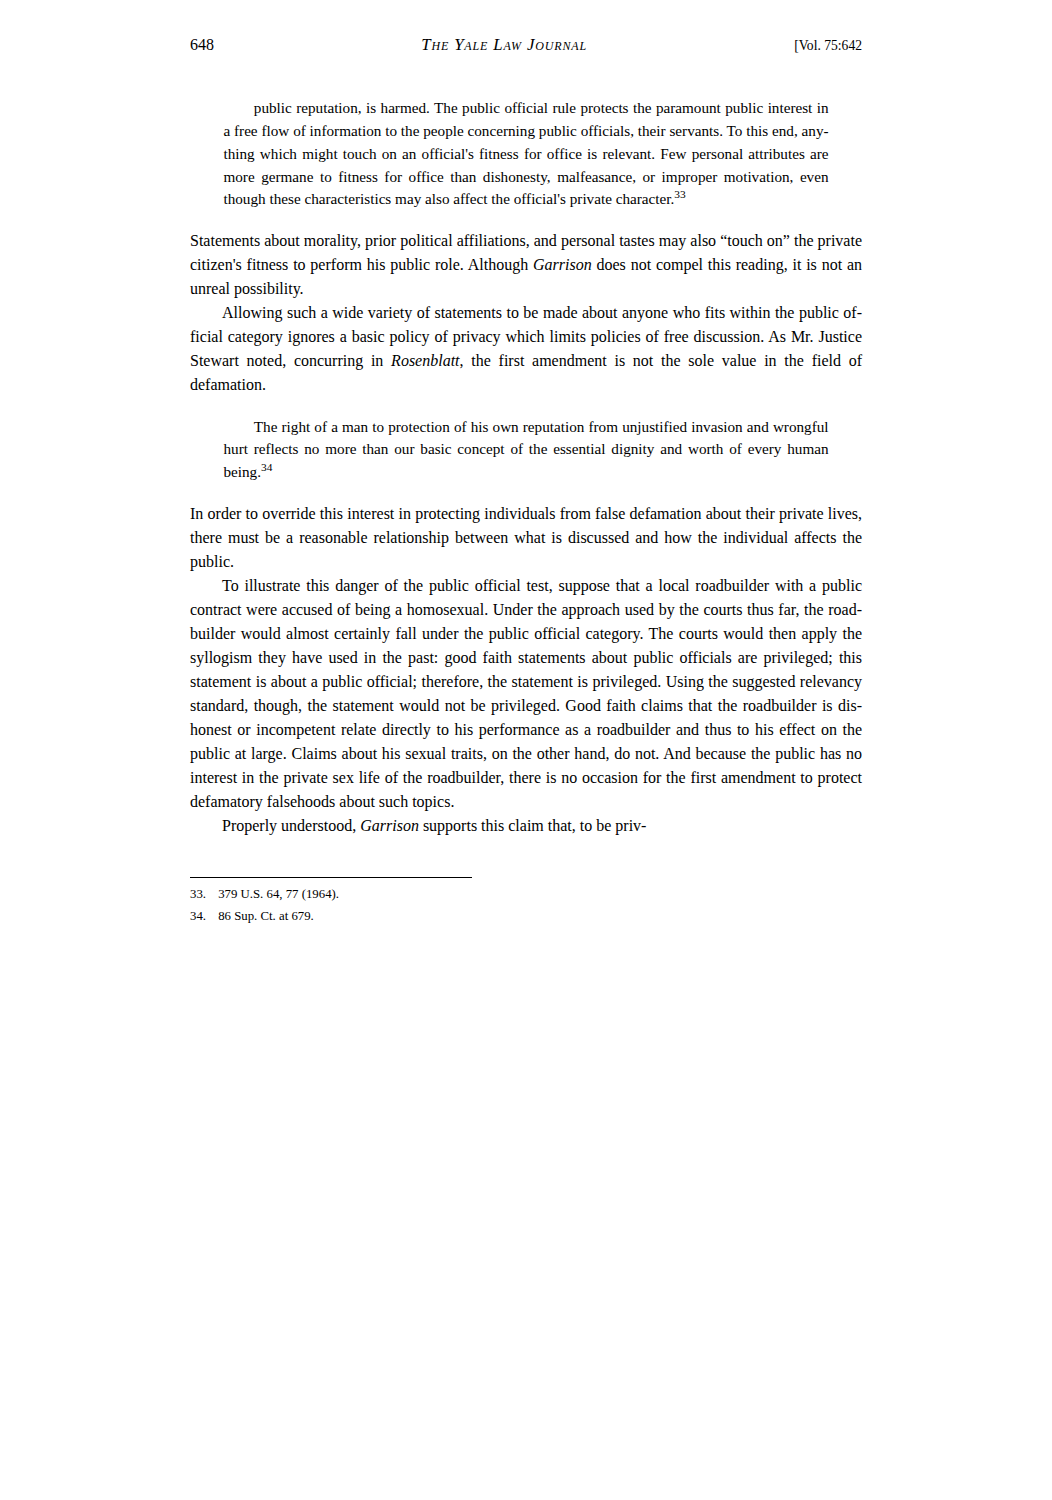648 The Yale Law Journal [Vol. 75:642
public reputation, is harmed. The public official rule protects the paramount public interest in a free flow of information to the people concerning public officials, their servants. To this end, anything which might touch on an official's fitness for office is relevant. Few personal attributes are more germane to fitness for office than dishonesty, malfeasance, or improper motivation, even though these characteristics may also affect the official's private character.33
Statements about morality, prior political affiliations, and personal tastes may also “touch on” the private citizen's fitness to perform his public role. Although Garrison does not compel this reading, it is not an unreal possibility.
Allowing such a wide variety of statements to be made about anyone who fits within the public official category ignores a basic policy of privacy which limits policies of free discussion. As Mr. Justice Stewart noted, concurring in Rosenblatt, the first amendment is not the sole value in the field of defamation.
The right of a man to protection of his own reputation from unjustified invasion and wrongful hurt reflects no more than our basic concept of the essential dignity and worth of every human being.34
In order to override this interest in protecting individuals from false defamation about their private lives, there must be a reasonable relationship between what is discussed and how the individual affects the public.
To illustrate this danger of the public official test, suppose that a local roadbuilder with a public contract were accused of being a homosexual. Under the approach used by the courts thus far, the roadbuilder would almost certainly fall under the public official category. The courts would then apply the syllogism they have used in the past: good faith statements about public officials are privileged; this statement is about a public official; therefore, the statement is privileged. Using the suggested relevancy standard, though, the statement would not be privileged. Good faith claims that the roadbuilder is dishonest or incompetent relate directly to his performance as a roadbuilder and thus to his effect on the public at large. Claims about his sexual traits, on the other hand, do not. And because the public has no interest in the private sex life of the roadbuilder, there is no occasion for the first amendment to protect defamatory falsehoods about such topics.
Properly understood, Garrison supports this claim that, to be priv-
33. 379 U.S. 64, 77 (1964).
34. 86 Sup. Ct. at 679.